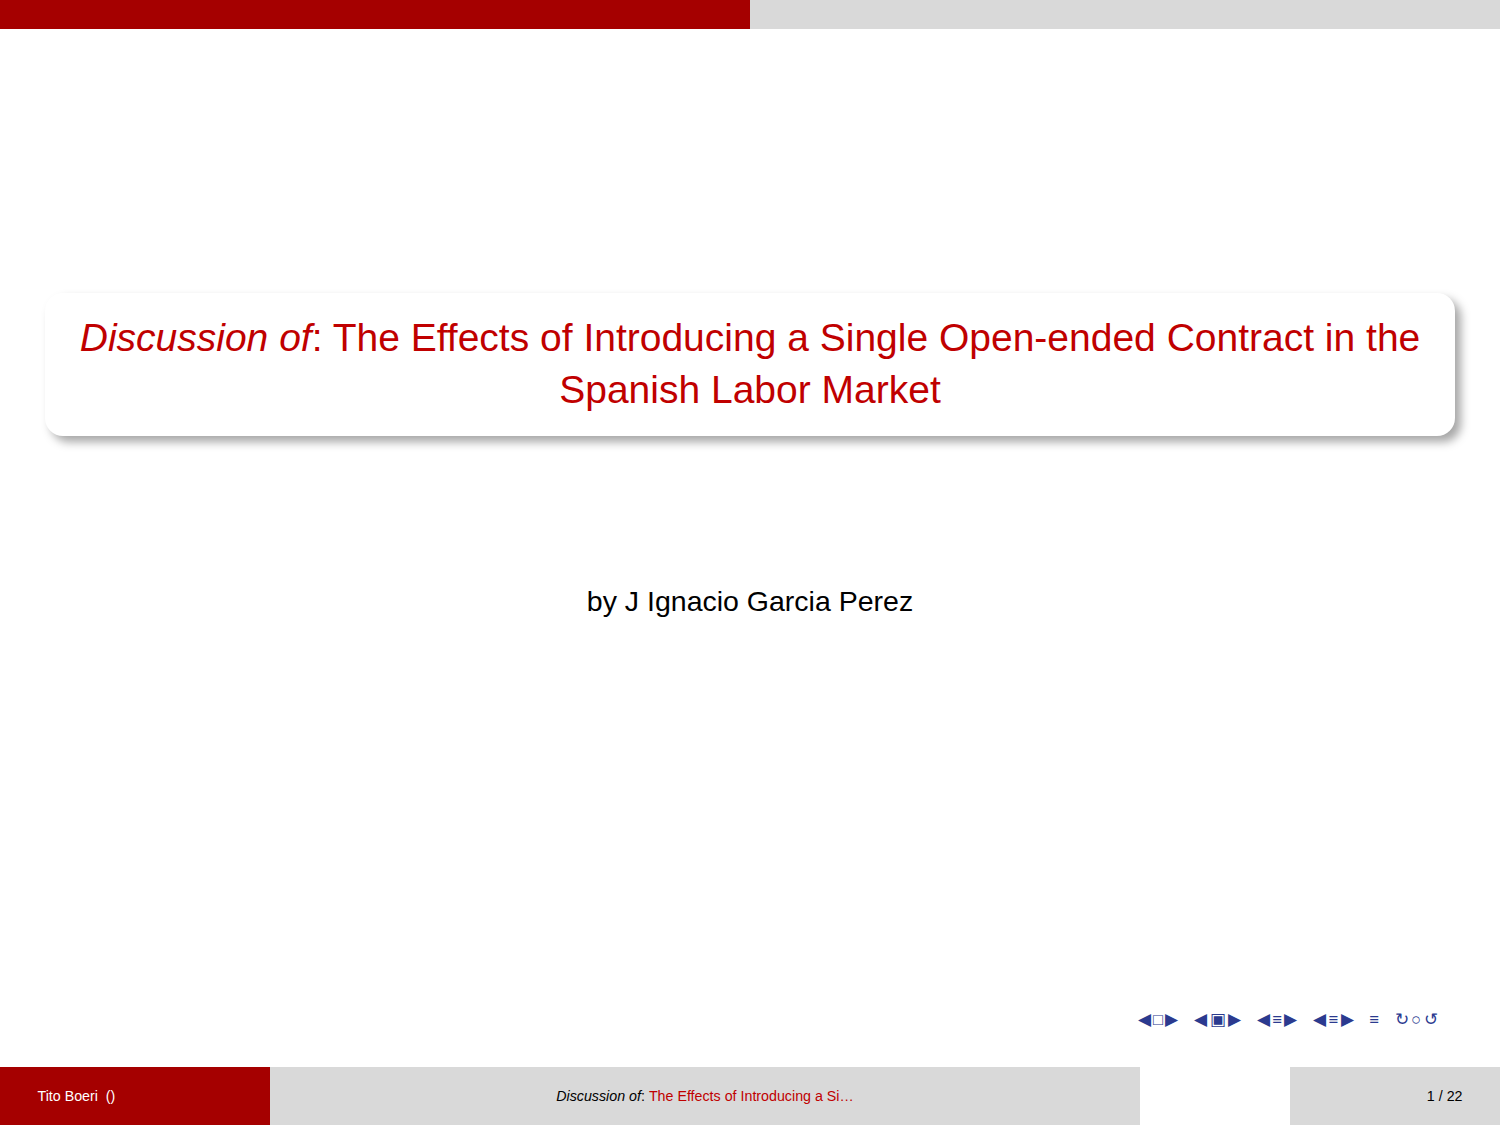Discussion of: The Effects of Introducing a Single Open-ended Contract in the Spanish Labor Market
by J Ignacio Garcia Perez
◀□▶ ◀▣▶ ◀≡▶ ◀≡▶ ≡ ↻○↺
Tito Boeri ()
Discussion of: The Effects of Introducing a Si…
1 / 22